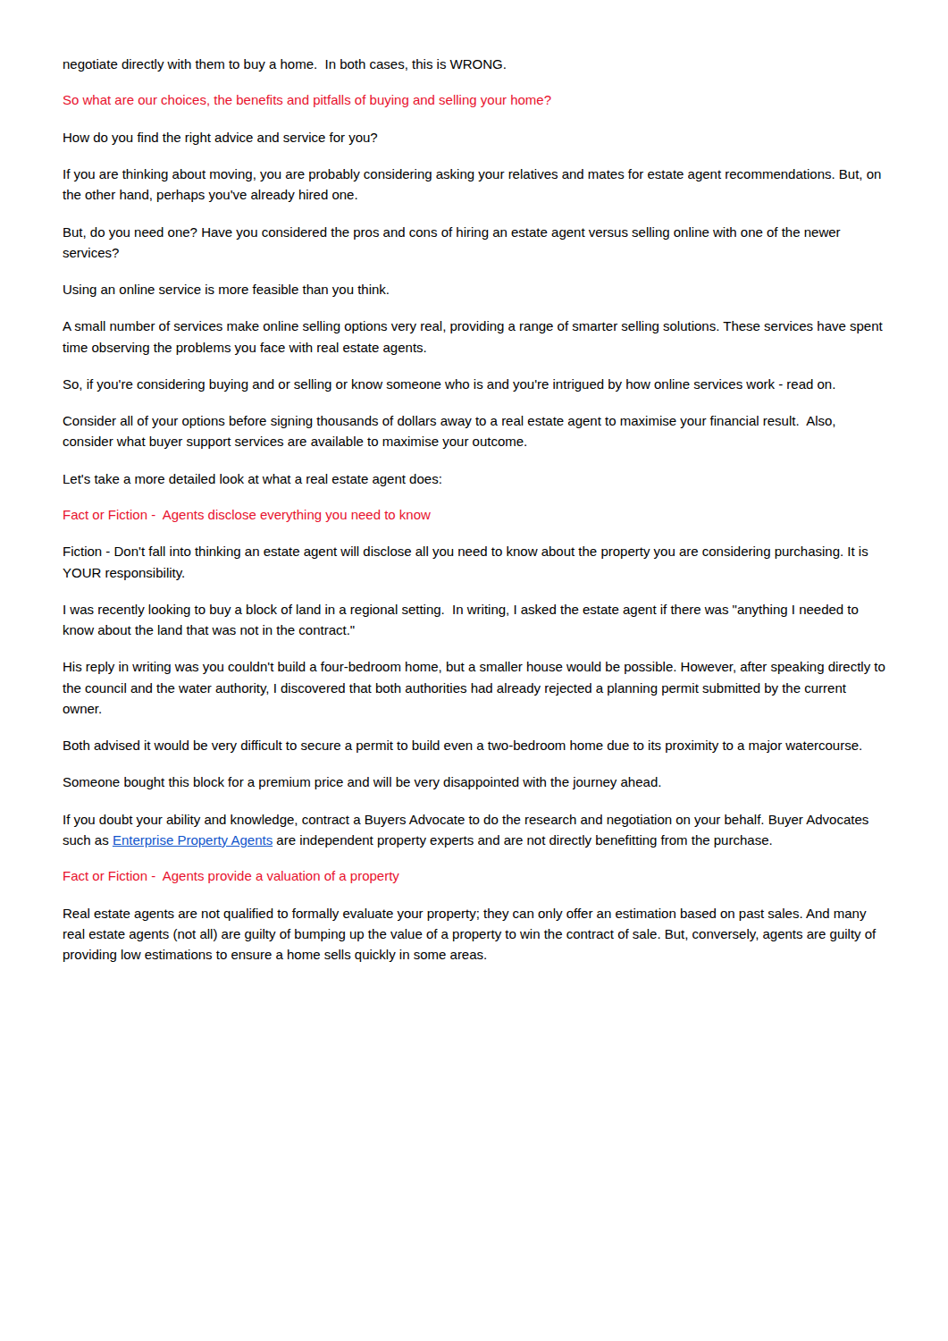negotiate directly with them to buy a home. In both cases, this is WRONG.
So what are our choices, the benefits and pitfalls of buying and selling your home?
How do you find the right advice and service for you?
If you are thinking about moving, you are probably considering asking your relatives and mates for estate agent recommendations. But, on the other hand, perhaps you've already hired one.
But, do you need one? Have you considered the pros and cons of hiring an estate agent versus selling online with one of the newer services?
Using an online service is more feasible than you think.
A small number of services make online selling options very real, providing a range of smarter selling solutions. These services have spent time observing the problems you face with real estate agents.
So, if you're considering buying and or selling or know someone who is and you're intrigued by how online services work - read on.
Consider all of your options before signing thousands of dollars away to a real estate agent to maximise your financial result. Also, consider what buyer support services are available to maximise your outcome.
Let's take a more detailed look at what a real estate agent does:
Fact or Fiction - Agents disclose everything you need to know
Fiction - Don't fall into thinking an estate agent will disclose all you need to know about the property you are considering purchasing. It is YOUR responsibility.
I was recently looking to buy a block of land in a regional setting. In writing, I asked the estate agent if there was "anything I needed to know about the land that was not in the contract."
His reply in writing was you couldn't build a four-bedroom home, but a smaller house would be possible. However, after speaking directly to the council and the water authority, I discovered that both authorities had already rejected a planning permit submitted by the current owner.
Both advised it would be very difficult to secure a permit to build even a two-bedroom home due to its proximity to a major watercourse.
Someone bought this block for a premium price and will be very disappointed with the journey ahead.
If you doubt your ability and knowledge, contract a Buyers Advocate to do the research and negotiation on your behalf. Buyer Advocates such as Enterprise Property Agents are independent property experts and are not directly benefitting from the purchase.
Fact or Fiction - Agents provide a valuation of a property
Real estate agents are not qualified to formally evaluate your property; they can only offer an estimation based on past sales. And many real estate agents (not all) are guilty of bumping up the value of a property to win the contract of sale. But, conversely, agents are guilty of providing low estimations to ensure a home sells quickly in some areas.